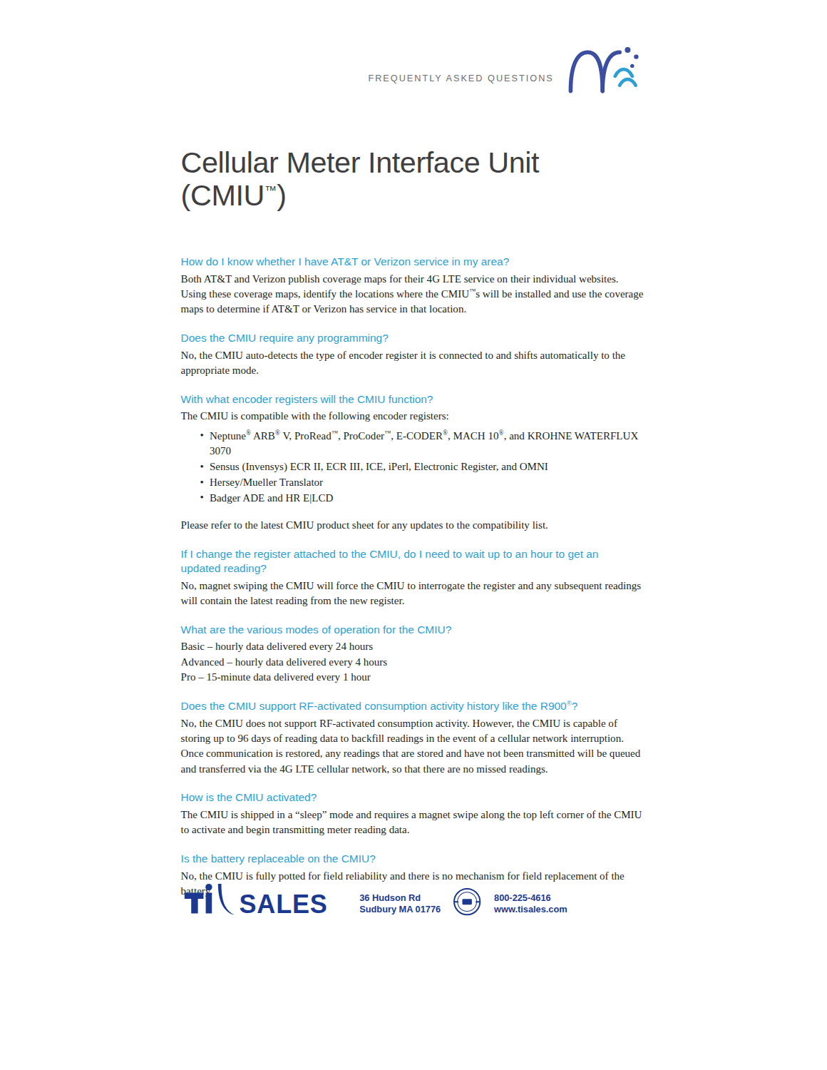Frequently Asked Questions
Cellular Meter Interface Unit (CMIU™)
How do I know whether I have AT&T or Verizon service in my area?
Both AT&T and Verizon publish coverage maps for their 4G LTE service on their individual websites. Using these coverage maps, identify the locations where the CMIU™s will be installed and use the coverage maps to determine if AT&T or Verizon has service in that location.
Does the CMIU require any programming?
No, the CMIU auto-detects the type of encoder register it is connected to and shifts automatically to the appropriate mode.
With what encoder registers will the CMIU function?
The CMIU is compatible with the following encoder registers:
Neptune® ARB® V, ProRead™, ProCoder™, E-CODER®, MACH 10®, and KROHNE WATERFLUX 3070
Sensus (Invensys) ECR II, ECR III, ICE, iPerl, Electronic Register, and OMNI
Hersey/Mueller Translator
Badger ADE and HR E|LCD
Please refer to the latest CMIU product sheet for any updates to the compatibility list.
If I change the register attached to the CMIU, do I need to wait up to an hour to get an
updated reading?
No, magnet swiping the CMIU will force the CMIU to interrogate the register and any subsequent readings will contain the latest reading from the new register.
What are the various modes of operation for the CMIU?
Basic – hourly data delivered every 24 hours
Advanced – hourly data delivered every 4 hours
Pro – 15-minute data delivered every 1 hour
Does the CMIU support RF-activated consumption activity history like the R900®?
No, the CMIU does not support RF-activated consumption activity. However, the CMIU is capable of storing up to 96 days of reading data to backfill readings in the event of a cellular network interruption. Once communication is restored, any readings that are stored and have not been transmitted will be queued and transferred via the 4G LTE cellular network, so that there are no missed readings.
How is the CMIU activated?
The CMIU is shipped in a “sleep” mode and requires a magnet swipe along the top left corner of the CMIU to activate and begin transmitting meter reading data.
Is the battery replaceable on the CMIU?
No, the CMIU is fully potted for field reliability and there is no mechanism for field replacement of the battery.
SALES
36 Hudson Rd
Sudbury MA 01776
800-225-4616
www.tisales.com